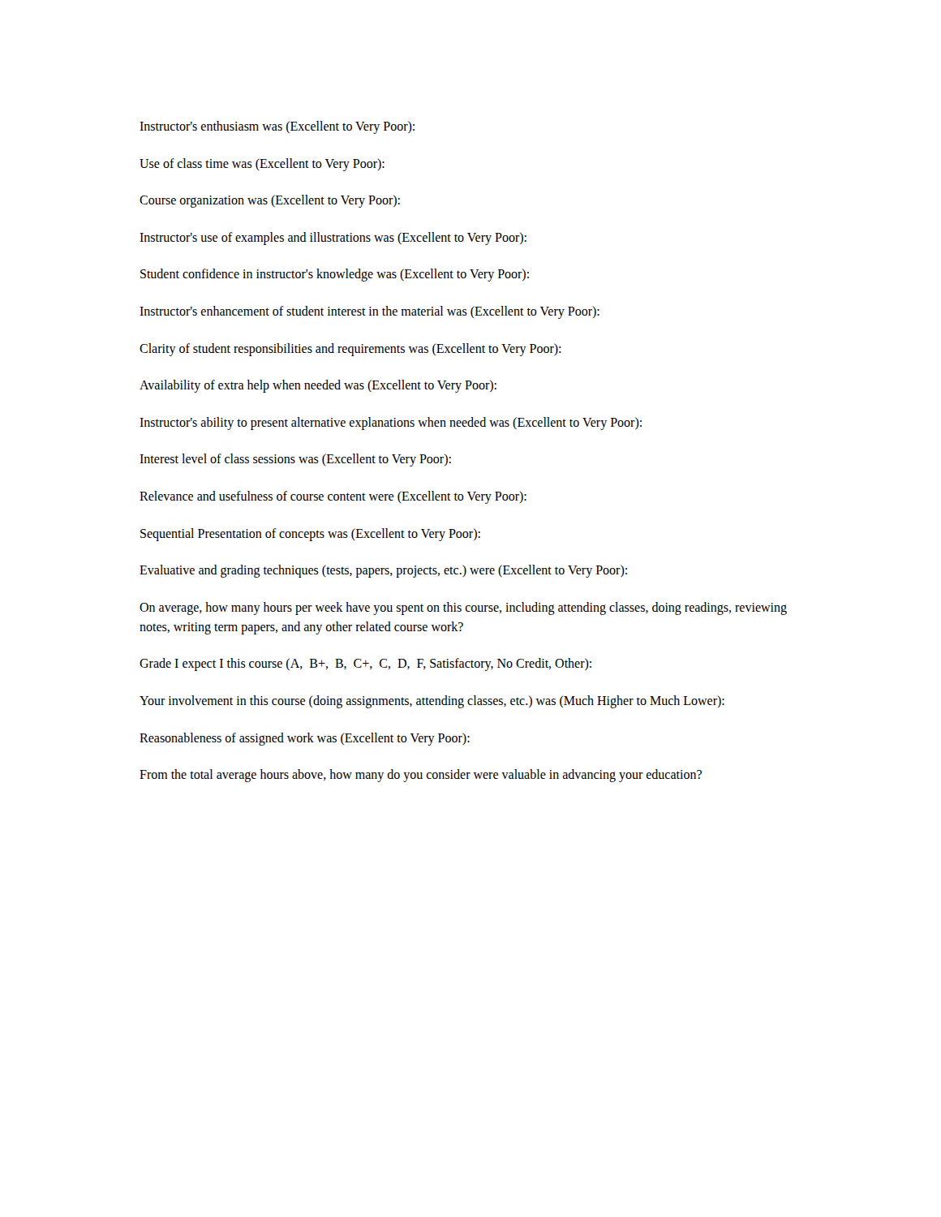Course Evaluation Questionnaire
Instructor's enthusiasm was (Excellent to Very Poor):
Use of class time was (Excellent to Very Poor):
Course organization was (Excellent to Very Poor):
Instructor's use of examples and illustrations was (Excellent to Very Poor):
Student confidence in instructor's knowledge was (Excellent to Very Poor):
Instructor's enhancement of student interest in the material was (Excellent to Very Poor):
Clarity of student responsibilities and requirements was (Excellent to Very Poor):
Availability of extra help when needed was (Excellent to Very Poor):
Instructor's ability to present alternative explanations when needed was (Excellent to Very Poor):
Interest level of class sessions was (Excellent to Very Poor):
Relevance and usefulness of course content were (Excellent to Very Poor):
Sequential Presentation of concepts was (Excellent to Very Poor):
Evaluative and grading techniques (tests, papers, projects, etc.) were (Excellent to Very Poor):
On average, how many hours per week have you spent on this course, including attending classes, doing readings, reviewing notes, writing term papers, and any other related course work?
Grade I expect I this course (A, B+, B, C+, C, D, F, Satisfactory, No Credit, Other):
Your involvement in this course (doing assignments, attending classes, etc.) was (Much Higher to Much Lower):
Reasonableness of assigned work was (Excellent to Very Poor):
From the total average hours above, how many do you consider were valuable in advancing your education?